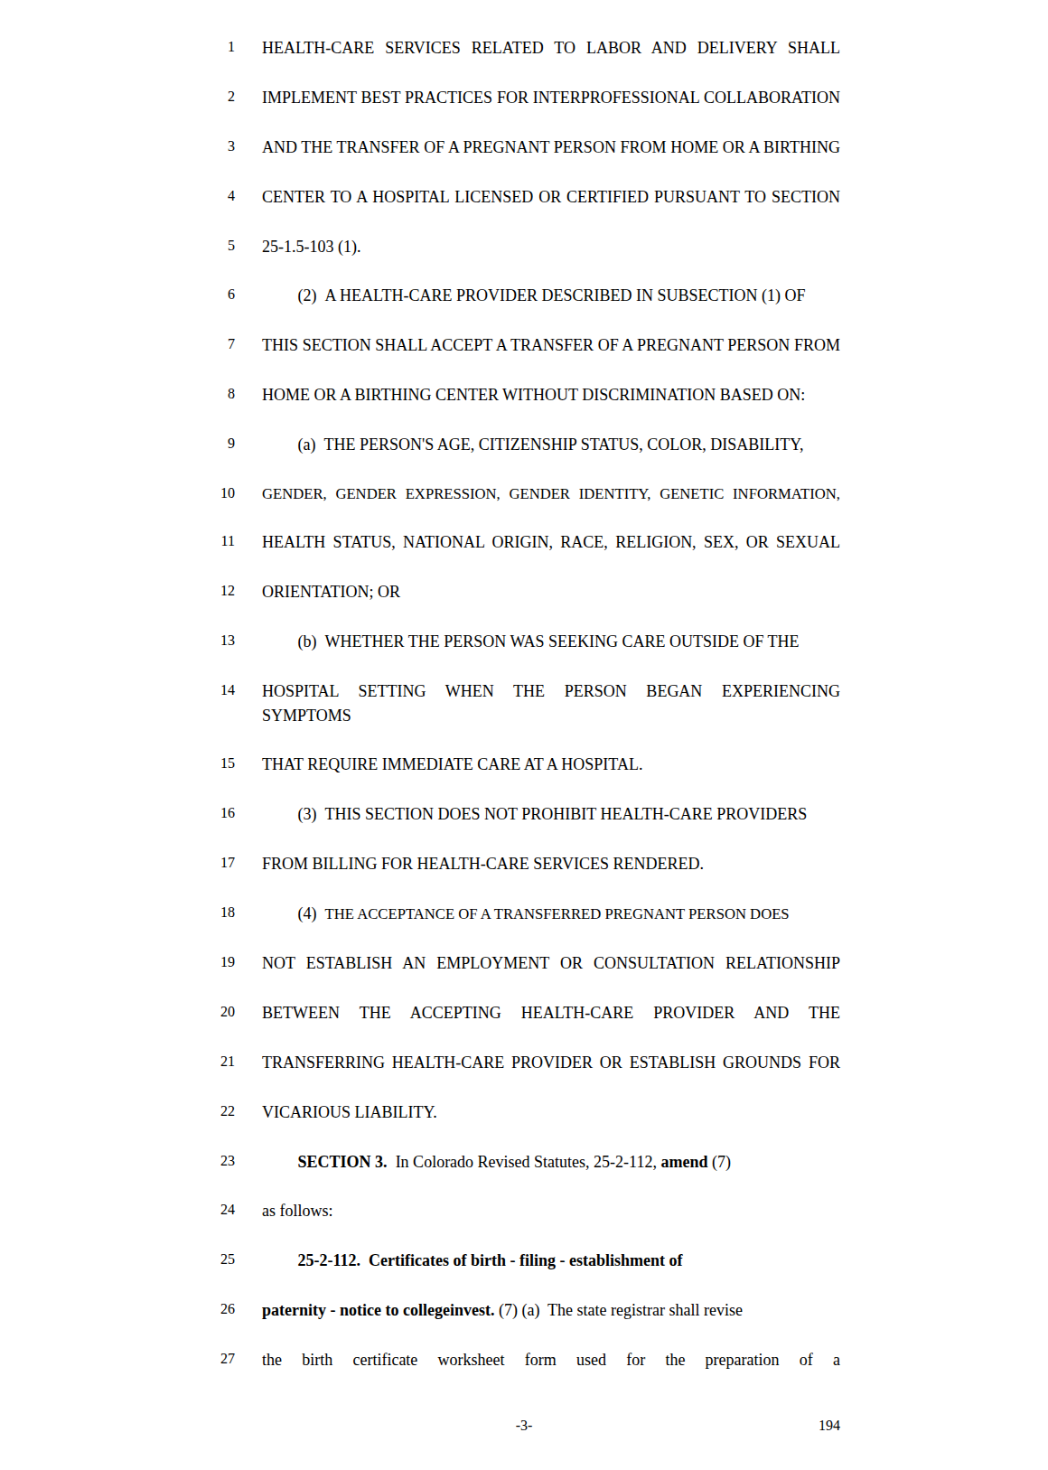HEALTH-CARE SERVICES RELATED TO LABOR AND DELIVERY SHALL
IMPLEMENT BEST PRACTICES FOR INTERPROFESSIONAL COLLABORATION
AND THE TRANSFER OF A PREGNANT PERSON FROM HOME OR A BIRTHING
CENTER TO A HOSPITAL LICENSED OR CERTIFIED PURSUANT TO SECTION
25-1.5-103 (1).
(2) A HEALTH-CARE PROVIDER DESCRIBED IN SUBSECTION (1) OF
THIS SECTION SHALL ACCEPT A TRANSFER OF A PREGNANT PERSON FROM
HOME OR A BIRTHING CENTER WITHOUT DISCRIMINATION BASED ON:
(a) THE PERSON'S AGE, CITIZENSHIP STATUS, COLOR, DISABILITY,
GENDER, GENDER EXPRESSION, GENDER IDENTITY, GENETIC INFORMATION,
HEALTH STATUS, NATIONAL ORIGIN, RACE, RELIGION, SEX, OR SEXUAL
ORIENTATION; OR
(b) WHETHER THE PERSON WAS SEEKING CARE OUTSIDE OF THE
HOSPITAL SETTING WHEN THE PERSON BEGAN EXPERIENCING SYMPTOMS
THAT REQUIRE IMMEDIATE CARE AT A HOSPITAL.
(3) THIS SECTION DOES NOT PROHIBIT HEALTH-CARE PROVIDERS
FROM BILLING FOR HEALTH-CARE SERVICES RENDERED.
(4) THE ACCEPTANCE OF A TRANSFERRED PREGNANT PERSON DOES
NOT ESTABLISH AN EMPLOYMENT OR CONSULTATION RELATIONSHIP
BETWEEN THE ACCEPTING HEALTH-CARE PROVIDER AND THE
TRANSFERRING HEALTH-CARE PROVIDER OR ESTABLISH GROUNDS FOR
VICARIOUS LIABILITY.
SECTION 3. In Colorado Revised Statutes, 25-2-112, amend (7)
as follows:
25-2-112. Certificates of birth - filing - establishment of
paternity - notice to collegeinvest. (7) (a) The state registrar shall revise
the birth certificate worksheet form used for the preparation of a
-3- 194